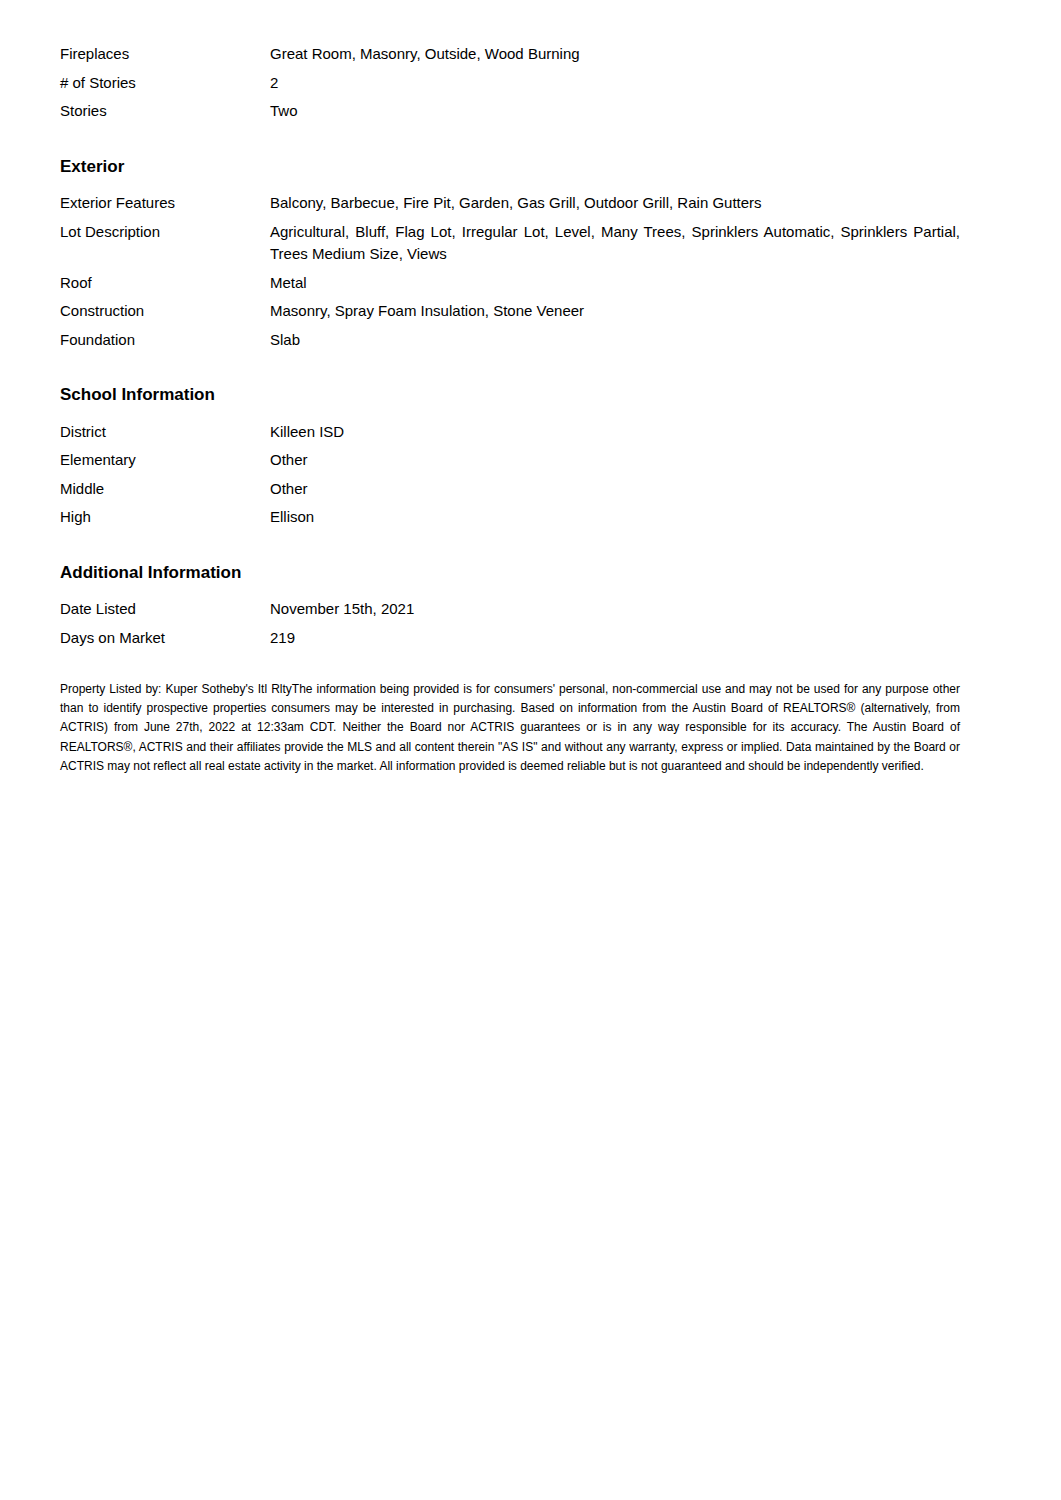| Fireplaces | Great Room, Masonry, Outside, Wood Burning |
| # of Stories | 2 |
| Stories | Two |
Exterior
| Exterior Features | Balcony, Barbecue, Fire Pit, Garden, Gas Grill, Outdoor Grill, Rain Gutters |
| Lot Description | Agricultural, Bluff, Flag Lot, Irregular Lot, Level, Many Trees, Sprinklers Automatic, Sprinklers Partial, Trees Medium Size, Views |
| Roof | Metal |
| Construction | Masonry, Spray Foam Insulation, Stone Veneer |
| Foundation | Slab |
School Information
| District | Killeen ISD |
| Elementary | Other |
| Middle | Other |
| High | Ellison |
Additional Information
| Date Listed | November 15th, 2021 |
| Days on Market | 219 |
Property Listed by: Kuper Sotheby's Itl RltyThe information being provided is for consumers' personal, non-commercial use and may not be used for any purpose other than to identify prospective properties consumers may be interested in purchasing. Based on information from the Austin Board of REALTORS® (alternatively, from ACTRIS) from June 27th, 2022 at 12:33am CDT. Neither the Board nor ACTRIS guarantees or is in any way responsible for its accuracy. The Austin Board of REALTORS®, ACTRIS and their affiliates provide the MLS and all content therein "AS IS" and without any warranty, express or implied. Data maintained by the Board or ACTRIS may not reflect all real estate activity in the market. All information provided is deemed reliable but is not guaranteed and should be independently verified.